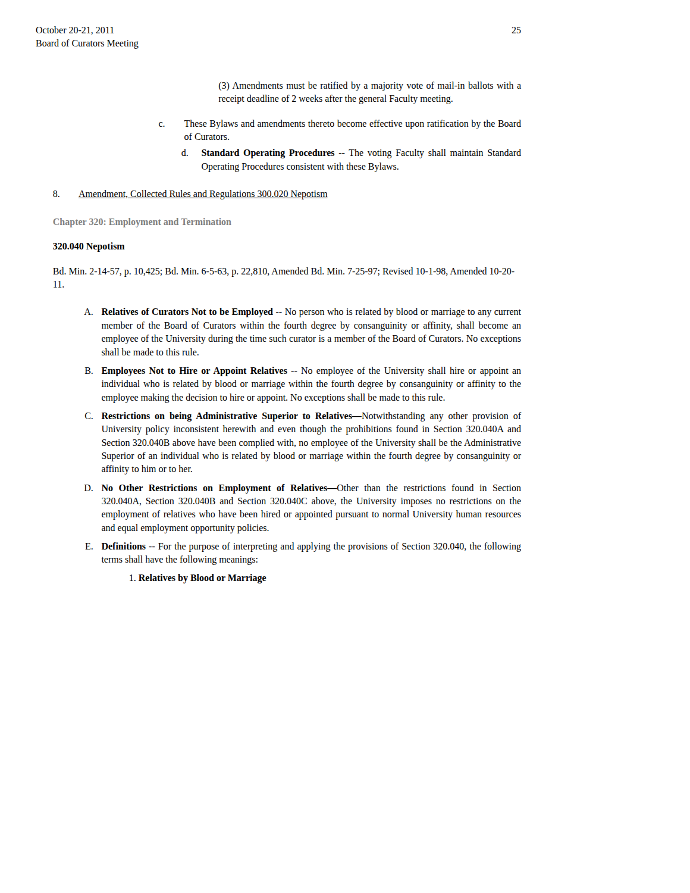October 20-21, 2011
Board of Curators Meeting
25
(3) Amendments must be ratified by a majority vote of mail-in ballots with a receipt deadline of 2 weeks after the general Faculty meeting.
c. These Bylaws and amendments thereto become effective upon ratification by the Board of Curators.
d. Standard Operating Procedures -- The voting Faculty shall maintain Standard Operating Procedures consistent with these Bylaws.
8. Amendment, Collected Rules and Regulations 300.020 Nepotism
Chapter 320: Employment and Termination
320.040 Nepotism
Bd. Min. 2-14-57, p. 10,425; Bd. Min. 6-5-63, p. 22,810, Amended Bd. Min. 7-25-97; Revised 10-1-98, Amended 10-20-11.
Relatives of Curators Not to be Employed -- No person who is related by blood or marriage to any current member of the Board of Curators within the fourth degree by consanguinity or affinity, shall become an employee of the University during the time such curator is a member of the Board of Curators. No exceptions shall be made to this rule.
Employees Not to Hire or Appoint Relatives -- No employee of the University shall hire or appoint an individual who is related by blood or marriage within the fourth degree by consanguinity or affinity to the employee making the decision to hire or appoint. No exceptions shall be made to this rule.
Restrictions on being Administrative Superior to Relatives—Notwithstanding any other provision of University policy inconsistent herewith and even though the prohibitions found in Section 320.040A and Section 320.040B above have been complied with, no employee of the University shall be the Administrative Superior of an individual who is related by blood or marriage within the fourth degree by consanguinity or affinity to him or to her.
No Other Restrictions on Employment of Relatives—Other than the restrictions found in Section 320.040A, Section 320.040B and Section 320.040C above, the University imposes no restrictions on the employment of relatives who have been hired or appointed pursuant to normal University human resources and equal employment opportunity policies.
Definitions -- For the purpose of interpreting and applying the provisions of Section 320.040, the following terms shall have the following meanings:
Relatives by Blood or Marriage